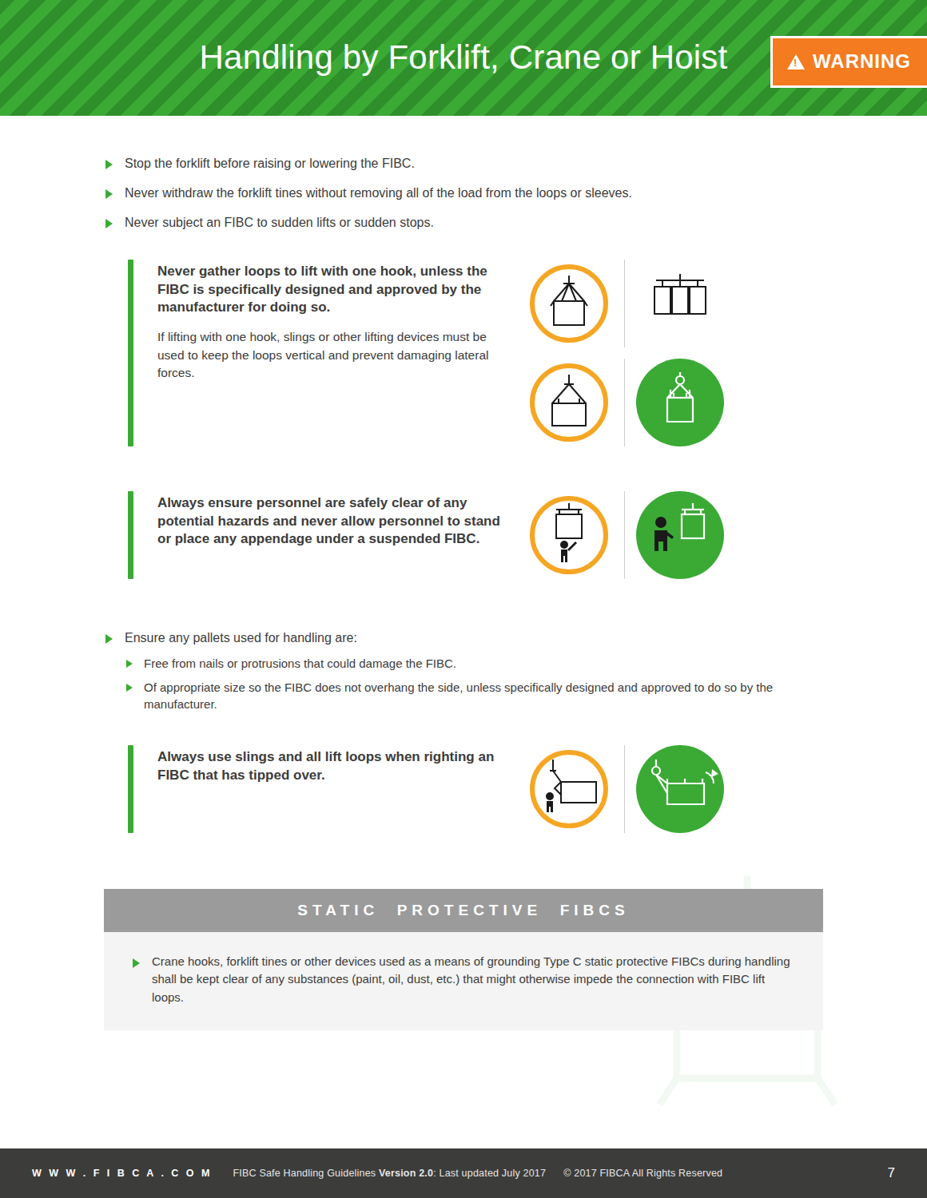Handling by Forklift, Crane or Hoist
WARNING
Stop the forklift before raising or lowering the FIBC.
Never withdraw the forklift tines without removing all of the load from the loops or sleeves.
Never subject an FIBC to sudden lifts or sudden stops.
Never gather loops to lift with one hook, unless the FIBC is specifically designed and approved by the manufacturer for doing so.
If lifting with one hook, slings or other lifting devices must be used to keep the loops vertical and prevent damaging lateral forces.
Always ensure personnel are safely clear of any potential hazards and never allow personnel to stand or place any appendage under a suspended FIBC.
Ensure any pallets used for handling are:
Free from nails or protrusions that could damage the FIBC.
Of appropriate size so the FIBC does not overhang the side, unless specifically designed and approved to do so by the manufacturer.
Always use slings and all lift loops when righting an FIBC that has tipped over.
STATIC PROTECTIVE FIBCS
Crane hooks, forklift tines or other devices used as a means of grounding Type C static protective FIBCs during handling shall be kept clear of any substances (paint, oil, dust, etc.) that might otherwise impede the connection with FIBC lift loops.
W W W . F I B C A . C O M FIBC Safe Handling Guidelines Version 2.0: Last updated July 2017 © 2017 FIBCA All Rights Reserved 7